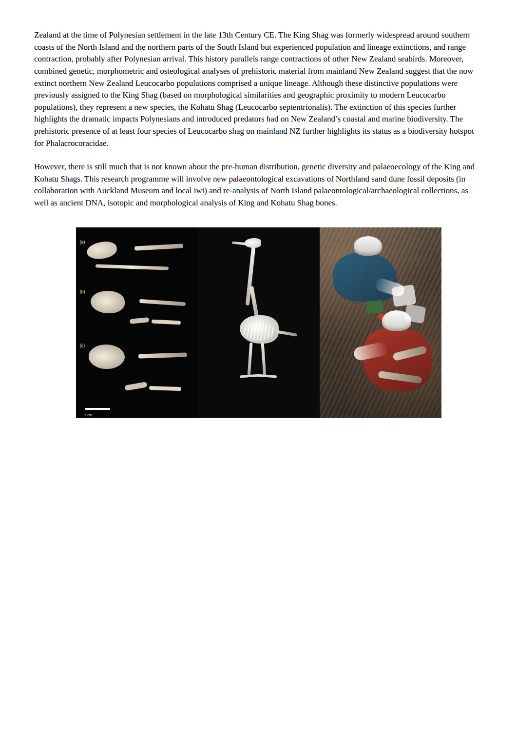Zealand at the time of Polynesian settlement in the late 13th Century CE. The King Shag was formerly widespread around southern coasts of the North Island and the northern parts of the South Island but experienced population and lineage extinctions, and range contraction, probably after Polynesian arrival. This history parallels range contractions of other New Zealand seabirds. Moreover, combined genetic, morphometric and osteological analyses of prehistoric material from mainland New Zealand suggest that the now extinct northern New Zealand Leucocarbo populations comprised a unique lineage. Although these distinctive populations were previously assigned to the King Shag (based on morphological similarities and geographic proximity to modern Leucocarbo populations), they represent a new species, the Kohatu Shag (Leucocarbo septentrionalis). The extinction of this species further highlights the dramatic impacts Polynesians and introduced predators had on New Zealand’s coastal and marine biodiversity. The prehistoric presence of at least four species of Leucocarbo shag on mainland NZ further highlights its status as a biodiversity hotspot for Phalacrocoracidae.
However, there is still much that is not known about the pre-human distribution, genetic diversity and palaeoecology of the King and Kohatu Shags. This research programme will involve new palaeontological excavations of Northland sand dune fossil deposits (in collaboration with Auckland Museum and local iwi) and re-analysis of North Island palaeontological/archaeological collections, as well as ancient DNA, isotopic and morphological analysis of King and Kohatu Shag bones.
(a) (b) (c)
5 cm